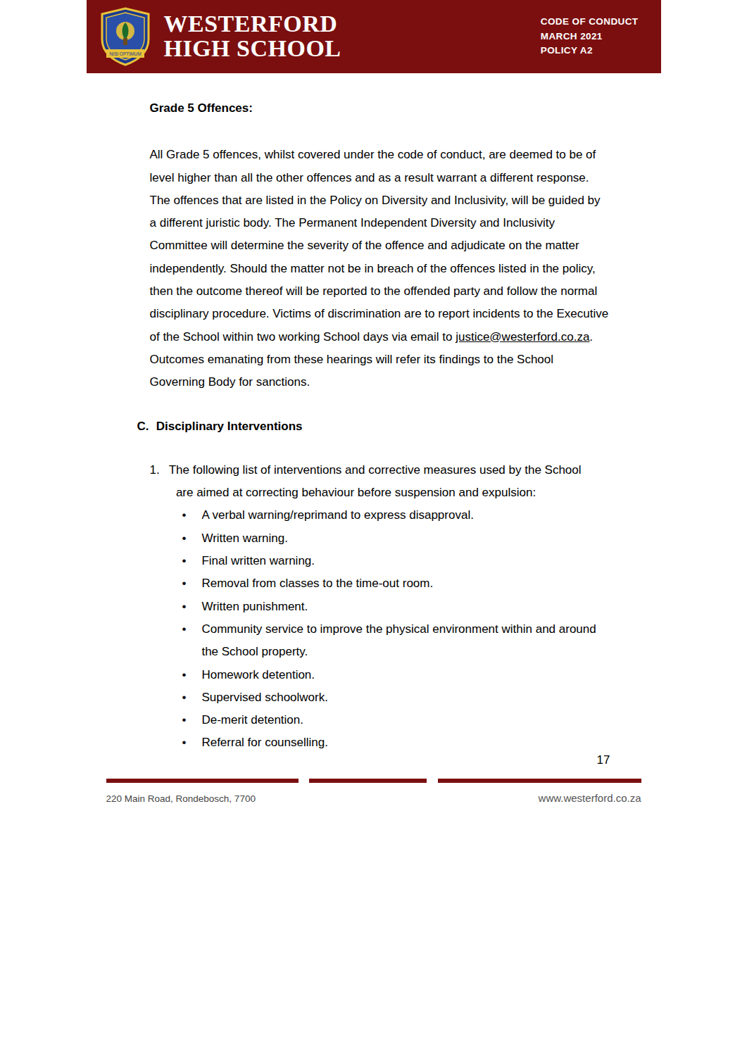NISI OPTIMUM
WESTERFORD HIGH SCHOOL
CODE OF CONDUCT
MARCH 2021
POLICY A2
Grade 5 Offences:
All Grade 5 offences, whilst covered under the code of conduct, are deemed to be of level higher than all the other offences and as a result warrant a different response. The offences that are listed in the Policy on Diversity and Inclusivity, will be guided by a different juristic body. The Permanent Independent Diversity and Inclusivity Committee will determine the severity of the offence and adjudicate on the matter independently. Should the matter not be in breach of the offences listed in the policy, then the outcome thereof will be reported to the offended party and follow the normal disciplinary procedure. Victims of discrimination are to report incidents to the Executive of the School within two working School days via email to justice@westerford.co.za. Outcomes emanating from these hearings will refer its findings to the School Governing Body for sanctions.
C. Disciplinary Interventions
1.
The following list of interventions and corrective measures used by the School are aimed at correcting behaviour before suspension and expulsion:
A verbal warning/reprimand to express disapproval.
Written warning.
Final written warning.
Removal from classes to the time-out room.
Written punishment.
Community service to improve the physical environment within and around
the School property.
Homework detention.
Supervised schoolwork.
De-merit detention.
Referral for counselling.
17
220 Main Road, Rondebosch, 7700 www.westerford.co.za